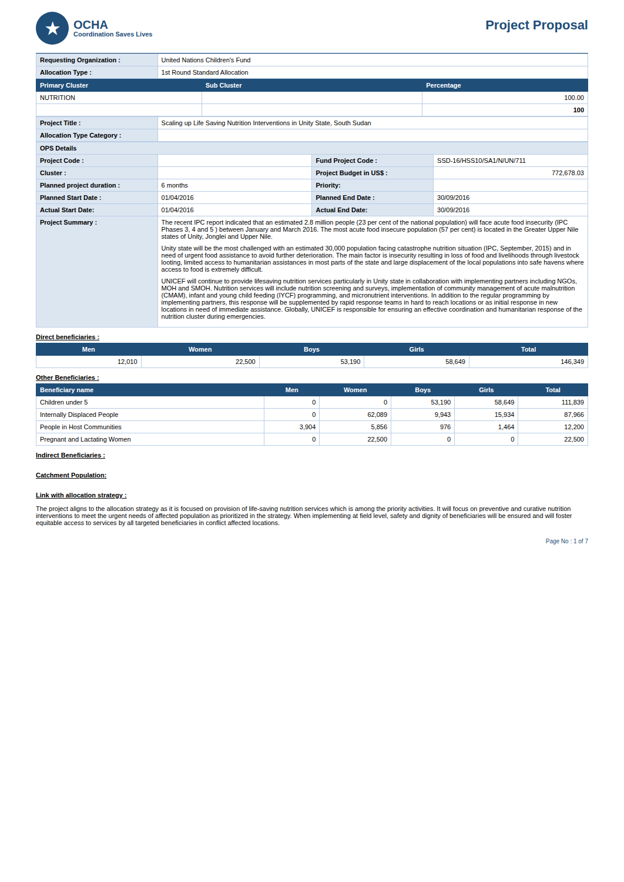★
OCHA
Coordination Saves Lives
Project Proposal
| Requesting Organization : | United Nations Children's Fund |
| Allocation Type : | 1st Round Standard Allocation |
| Primary Cluster | Sub Cluster | Percentage |
| NUTRITION | | 100.00 |
| | | 100 |
| Project Title : | Scaling up Life Saving Nutrition Interventions in Unity State, South Sudan |
| Allocation Type Category : | |
OPS Details
| Project Code : | | Fund Project Code : | SSD-16/HSS10/SA1/N/UN/711 |
| Cluster : | | Project Budget in US$ : | 772,678.03 |
| Planned project duration : | 6 months | Priority: | |
| Planned Start Date : | 01/04/2016 | Planned End Date : | 30/09/2016 |
| Actual Start Date: | 01/04/2016 | Actual End Date: | 30/09/2016 |
| Project Summary : | The recent IPC report indicated that an estimated 2.8 million people (23 per cent of the national population) will face acute food insecurity (IPC Phases 3, 4 and 5 ) between January and March 2016. The most acute food insecure population (57 per cent) is located in the Greater Upper Nile states of Unity, Jonglei and Upper Nile. Unity state will be the most challenged with an estimated 30,000 population facing catastrophe nutrition situation (IPC, September, 2015) and in need of urgent food assistance to avoid further deterioration. The main factor is insecurity resulting in loss of food and livelihoods through livestock looting, limited access to humanitarian assistances in most parts of the state and large displacement of the local populations into safe havens where access to food is extremely difficult. UNICEF will continue to provide lifesaving nutrition services particularly in Unity state in collaboration with implementing partners including NGOs, MOH and SMOH. Nutrition services will include nutrition screening and surveys, implementation of community management of acute malnutrition (CMAM), infant and young child feeding (IYCF) programming, and micronutrient interventions. In addition to the regular programming by implementing partners, this response will be supplemented by rapid response teams in hard to reach locations or as initial response in new locations in need of immediate assistance. Globally, UNICEF is responsible for ensuring an effective coordination and humanitarian response of the nutrition cluster during emergencies. |
Direct beneficiaries :
| Men | Women | Boys | Girls | Total |
| 12,010 | 22,500 | 53,190 | 58,649 | 146,349 |
Other Beneficiaries :
| Beneficiary name | Men | Women | Boys | Girls | Total |
| Children under 5 | 0 | 0 | 53,190 | 58,649 | 111,839 |
| Internally Displaced People | 0 | 62,089 | 9,943 | 15,934 | 87,966 |
| People in Host Communities | 3,904 | 5,856 | 976 | 1,464 | 12,200 |
| Pregnant and Lactating Women | 0 | 22,500 | 0 | 0 | 22,500 |
Indirect Beneficiaries :
Catchment Population:
Link with allocation strategy :
The project aligns to the allocation strategy as it is focused on provision of life-saving nutrition services which is among the priority activities. It will focus on preventive and curative nutrition interventions to meet the urgent needs of affected population as prioritized in the strategy. When implementing at field level, safety and dignity of beneficiaries will be ensured and will foster equitable access to services by all targeted beneficiaries in conflict affected locations.
Page No : 1 of 7